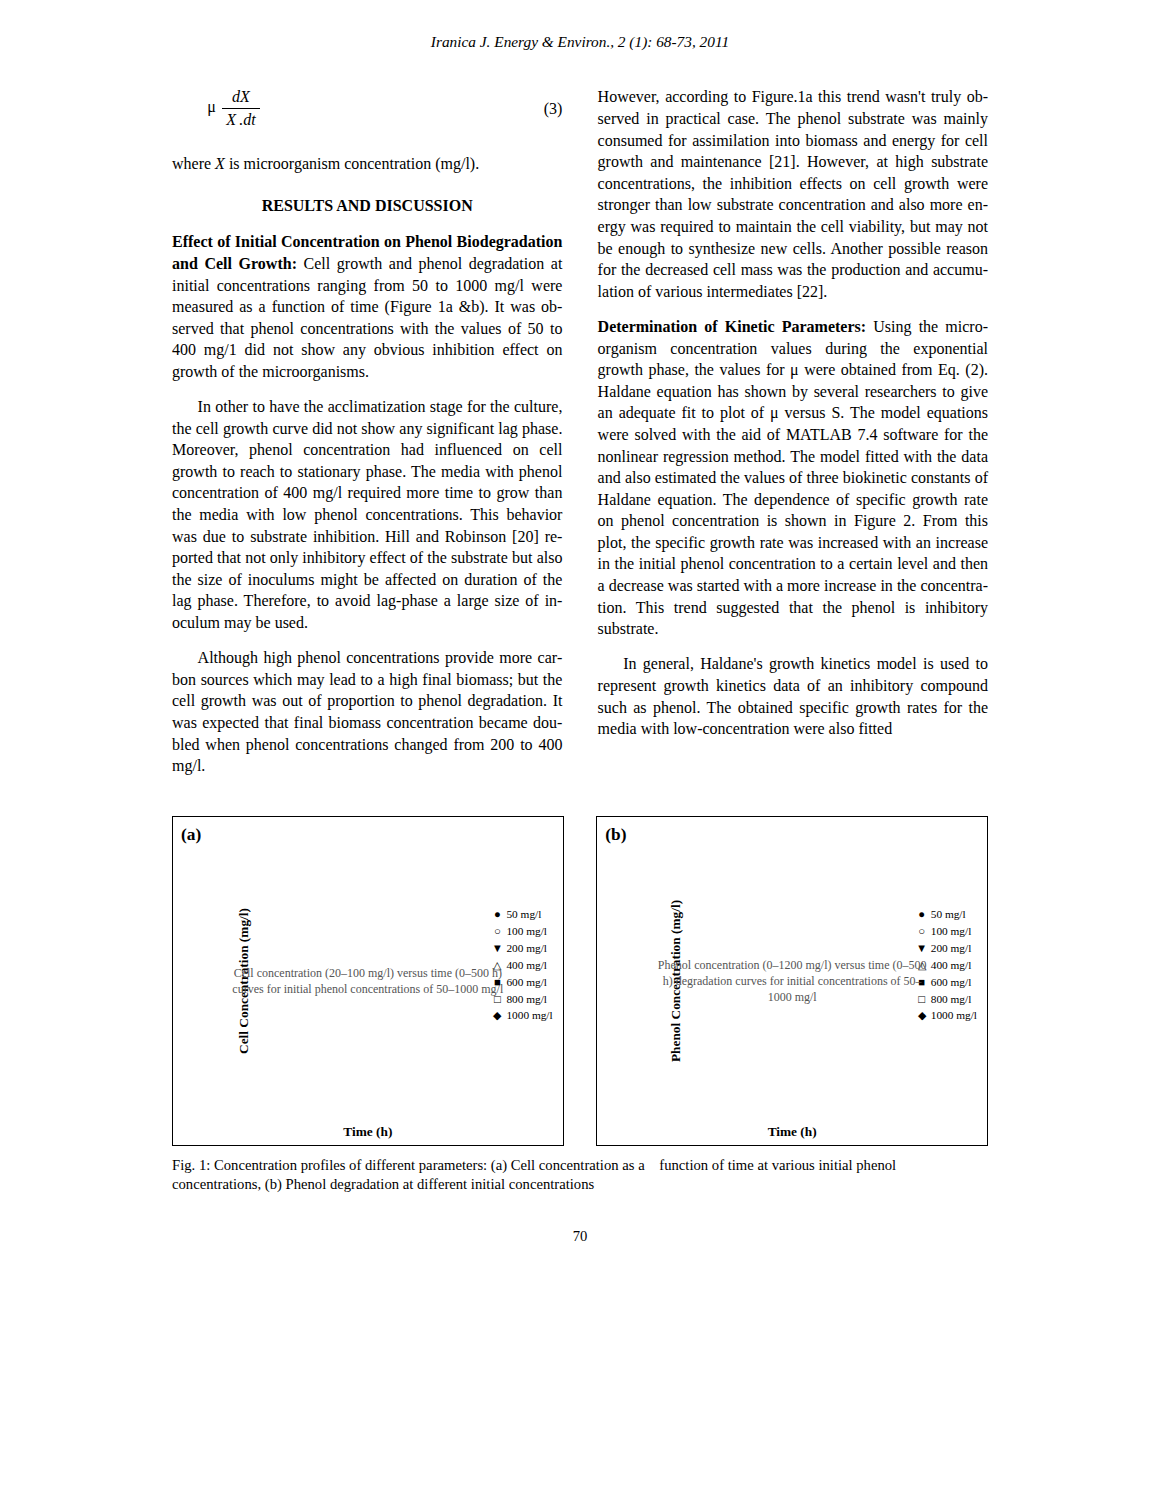Iranica J. Energy & Environ., 2 (1): 68-73, 2011
μ dX X .dt (3)
where X is microorganism concentration (mg/l).
RESULTS AND DISCUSSION
Effect of Initial Concentration on Phenol Biodegradation and Cell Growth: Cell growth and phenol degradation at initial concentrations ranging from 50 to 1000 mg/l were measured as a function of time (Figure 1a &b). It was observed that phenol concentrations with the values of 50 to 400 mg/1 did not show any obvious inhibition effect on growth of the microorganisms.
In other to have the acclimatization stage for the culture, the cell growth curve did not show any significant lag phase. Moreover, phenol concentration had influenced on cell growth to reach to stationary phase. The media with phenol concentration of 400 mg/l required more time to grow than the media with low phenol concentrations. This behavior was due to substrate inhibition. Hill and Robinson [20] reported that not only inhibitory effect of the substrate but also the size of inoculums might be affected on duration of the lag phase. Therefore, to avoid lag-phase a large size of inoculum may be used.
Although high phenol concentrations provide more carbon sources which may lead to a high final biomass; but the cell growth was out of proportion to phenol degradation. It was expected that final biomass concentration became doubled when phenol concentrations changed from 200 to 400 mg/l.
However, according to Figure.1a this trend wasn't truly observed in practical case. The phenol substrate was mainly consumed for assimilation into biomass and energy for cell growth and maintenance [21]. However, at high substrate concentrations, the inhibition effects on cell growth were stronger than low substrate concentration and also more energy was required to maintain the cell viability, but may not be enough to synthesize new cells. Another possible reason for the decreased cell mass was the production and accumulation of various intermediates [22].
Determination of Kinetic Parameters: Using the microorganism concentration values during the exponential growth phase, the values for μ were obtained from Eq. (2). Haldane equation has shown by several researchers to give an adequate fit to plot of μ versus S. The model equations were solved with the aid of MATLAB 7.4 software for the nonlinear regression method. The model fitted with the data and also estimated the values of three biokinetic constants of Haldane equation. The dependence of specific growth rate on phenol concentration is shown in Figure 2. From this plot, the specific growth rate was increased with an increase in the initial phenol concentration to a certain level and then a decrease was started with a more increase in the concentration. This trend suggested that the phenol is inhibitory substrate.
In general, Haldane's growth kinetics model is used to represent growth kinetics data of an inhibitory compound such as phenol. The obtained specific growth rates for the media with low-concentration were also fitted
(a) Cell Concentration (mg/l) Time (h)
●50 mg/l
○100 mg/l
▼200 mg/l
△400 mg/l
■600 mg/l
□800 mg/l
◆1000 mg/l
Cell concentration (20–100 mg/l) versus time (0–500 h) curves for initial phenol concentrations of 50–1000 mg/l
(b) Phenol Concentration (mg/l) Time (h)
●50 mg/l
○100 mg/l
▼200 mg/l
△400 mg/l
■600 mg/l
□800 mg/l
◆1000 mg/l
Phenol concentration (0–1200 mg/l) versus time (0–500 h) degradation curves for initial concentrations of 50–1000 mg/l
Fig. 1: Concentration profiles of different parameters: (a) Cell concentration as a function of time at various initial phenol concentrations, (b) Phenol degradation at different initial concentrations
70